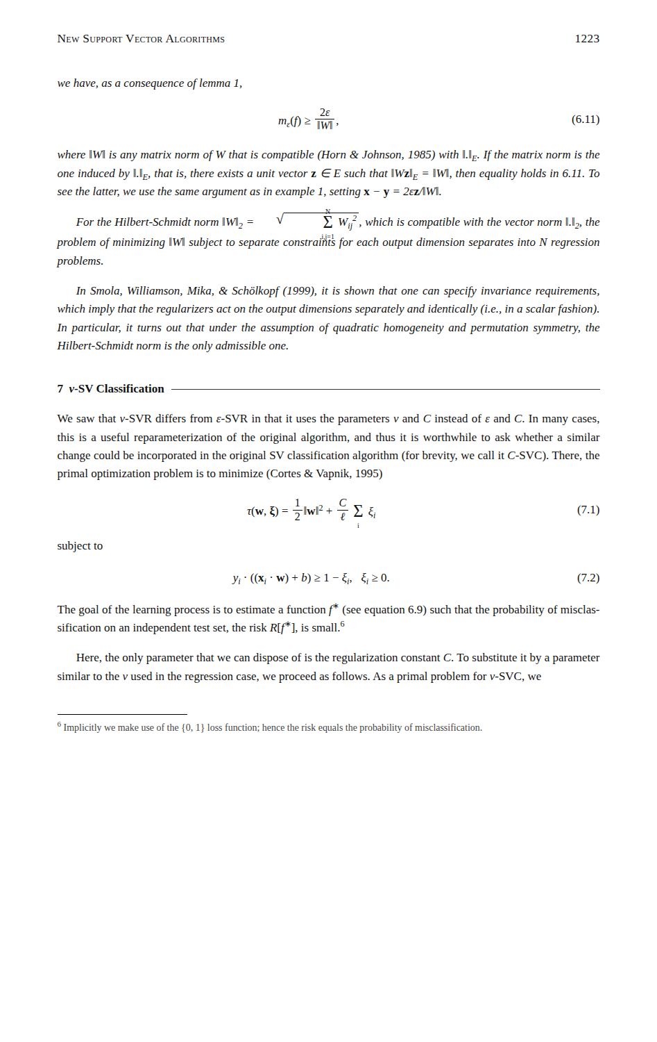New Support Vector Algorithms
1223
we have, as a consequence of lemma 1,
mε(f) ≥ 2ε‖W‖,
(6.11)
where ‖W‖ is any matrix norm of W that is compatible (Horn & Johnson, 1985) with ‖.‖E. If the matrix norm is the one induced by ‖.‖E, that is, there exists a unit vector z ∈ E such that ‖Wz‖E = ‖W‖, then equality holds in 6.11. To see the latter, we use the same argument as in example 1, setting x − y = 2εz/‖W‖.
For the Hilbert-Schmidt norm ‖W‖2 = NΣi,j=1 Wij2, which is compatible with the vector norm ‖.‖2, the problem of minimizing ‖W‖ subject to separate constraints for each output dimension separates into N regression problems.
In Smola, Williamson, Mika, & Schölkopf (1999), it is shown that one can specify invariance requirements, which imply that the regularizers act on the output dimensions separately and identically (i.e., in a scalar fashion). In particular, it turns out that under the assumption of quadratic homogeneity and permutation symmetry, the Hilbert-Schmidt norm is the only admissible one.
7 ν-SV Classification
We saw that ν-SVR differs from ε-SVR in that it uses the parameters ν and C instead of ε and C. In many cases, this is a useful reparameterization of the original algorithm, and thus it is worthwhile to ask whether a similar change could be incorporated in the original SV classification algorithm (for brevity, we call it C-SVC). There, the primal optimization problem is to minimize (Cortes & Vapnik, 1995)
τ(w, ξ) = 12‖w‖2 + Cℓ Σi ξi
(7.1)
subject to
yi · ((xi · w) + b) ≥ 1 − ξi, ξi ≥ 0.
(7.2)
The goal of the learning process is to estimate a function f∗ (see equation 6.9) such that the probability of misclassification on an independent test set, the risk R[f∗], is small.6
Here, the only parameter that we can dispose of is the regularization constant C. To substitute it by a parameter similar to the ν used in the regression case, we proceed as follows. As a primal problem for ν-SVC, we
6 Implicitly we make use of the {0, 1} loss function; hence the risk equals the probability of misclassification.